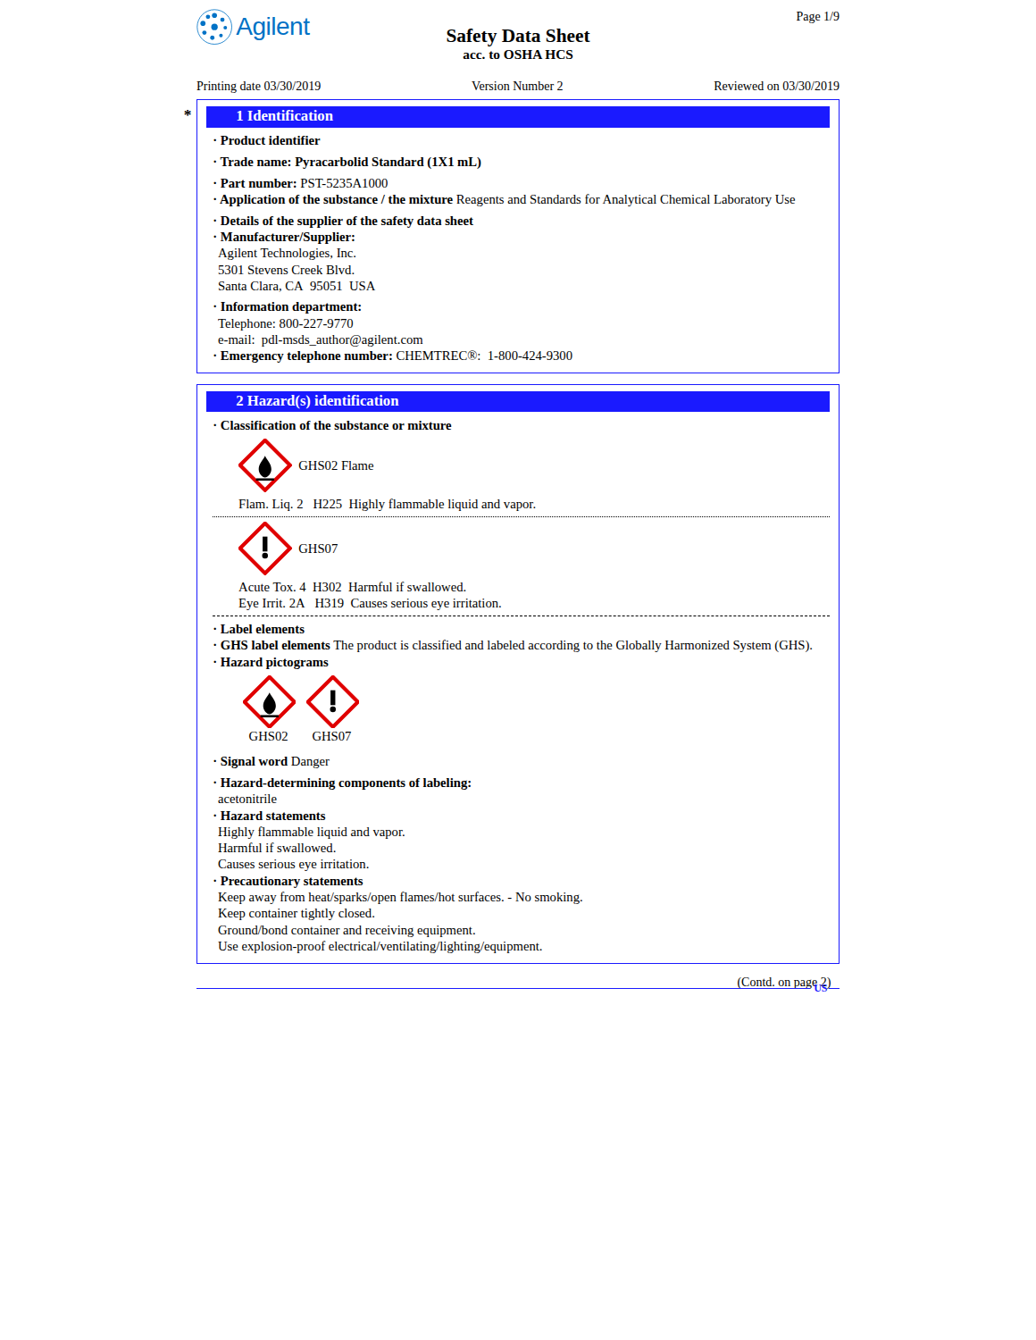Agilent
Page 1/9
Safety Data Sheet
acc. to OSHA HCS
Printing date 03/30/2019 Version Number 2 Reviewed on 03/30/2019
*
1 Identification
· Product identifier
· Trade name: Pyracarbolid Standard (1X1 mL)
· Part number: PST-5235A1000
· Application of the substance / the mixture Reagents and Standards for Analytical Chemical Laboratory Use
· Details of the supplier of the safety data sheet
· Manufacturer/Supplier:
Agilent Technologies, Inc.
5301 Stevens Creek Blvd.
Santa Clara, CA 95051 USA
· Information department:
Telephone: 800-227-9770
e-mail: pdl-msds_author@agilent.com
· Emergency telephone number: CHEMTREC®: 1-800-424-9300
2 Hazard(s) identification
· Classification of the substance or mixture
GHS02 Flame
Flam. Liq. 2 H225 Highly flammable liquid and vapor.
GHS07
Acute Tox. 4 H302 Harmful if swallowed.
Eye Irrit. 2A H319 Causes serious eye irritation.
· Label elements
· GHS label elements The product is classified and labeled according to the Globally Harmonized System (GHS).
· Hazard pictograms
GHS02 GHS07
· Signal word Danger
· Hazard-determining components of labeling:
acetonitrile
· Hazard statements
Highly flammable liquid and vapor.
Harmful if swallowed.
Causes serious eye irritation.
· Precautionary statements
Keep away from heat/sparks/open flames/hot surfaces. - No smoking.
Keep container tightly closed.
Ground/bond container and receiving equipment.
Use explosion-proof electrical/ventilating/lighting/equipment.
(Contd. on page 2)
US